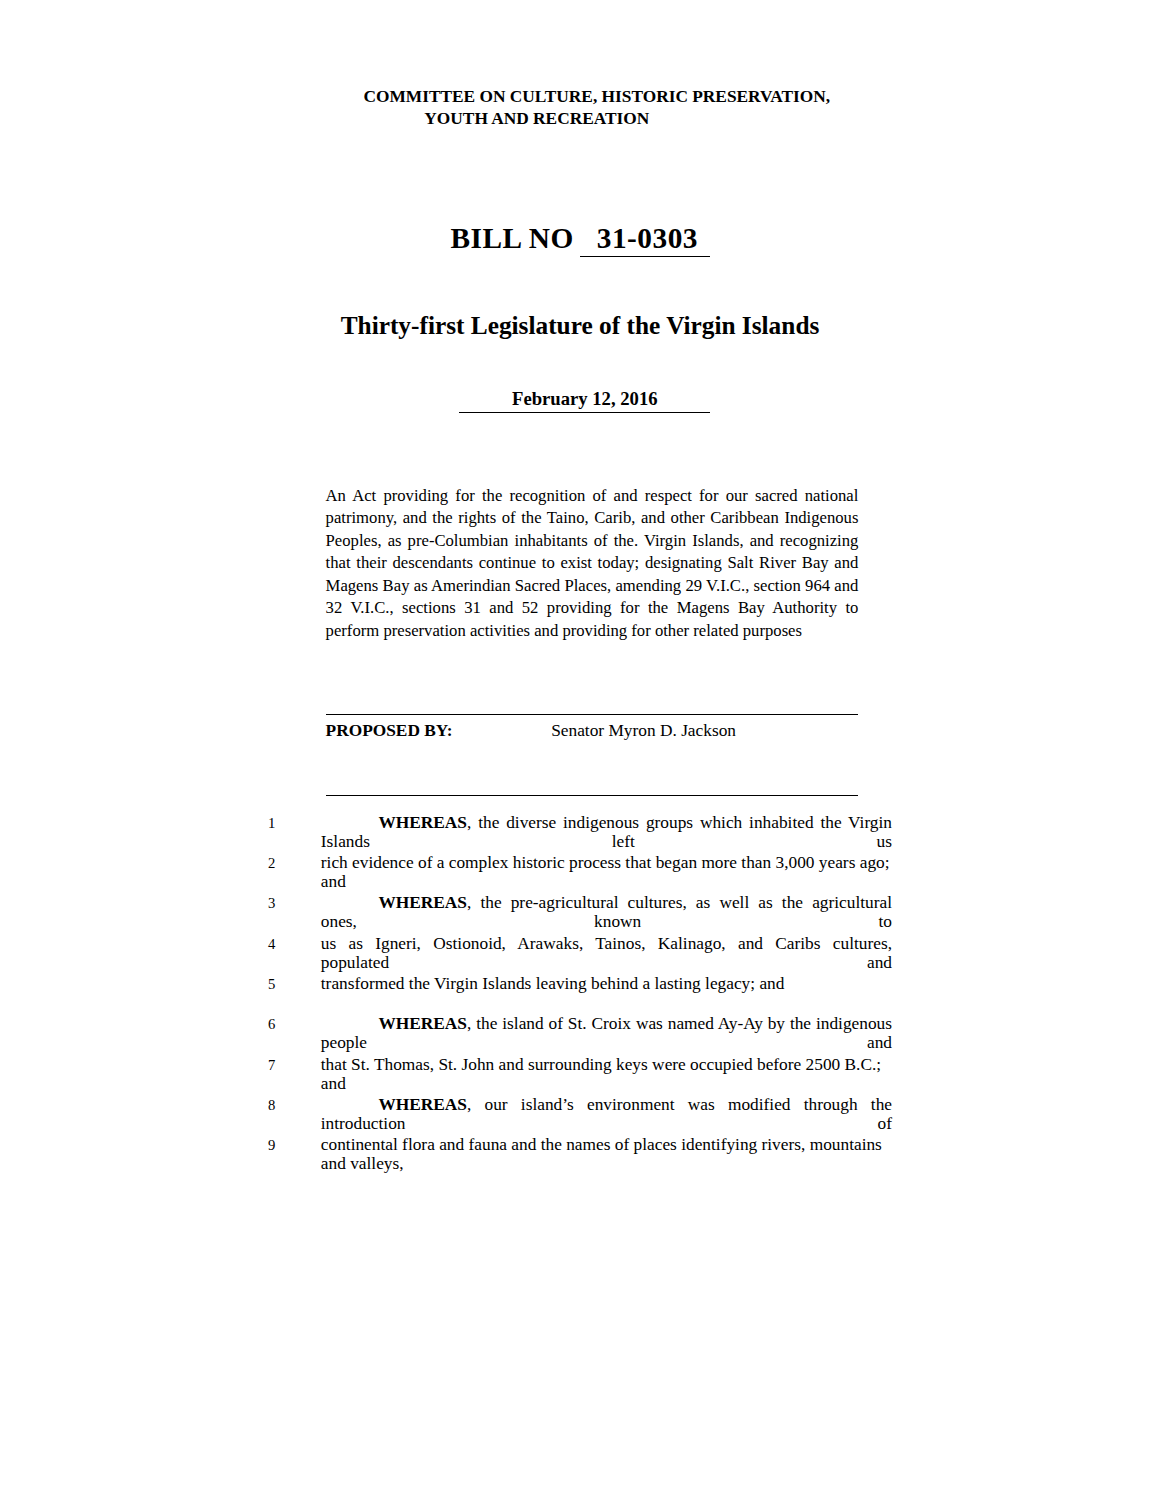COMMITTEE ON CULTURE, HISTORIC PRESERVATION, YOUTH AND RECREATION
BILL NO31-0303
Thirty-first Legislature of the Virgin Islands
February 12, 2016
An Act providing for the recognition of and respect for our sacred national patrimony, and the rights of the Taino, Carib, and other Caribbean Indigenous Peoples, as pre-Columbian inhabitants of the. Virgin Islands, and recognizing that their descendants continue to exist today; designating Salt River Bay and Magens Bay as Amerindian Sacred Places, amending 29 V.I.C., section 964 and 32 V.I.C., sections 31 and 52 providing for the Magens Bay Authority to perform preservation activities and providing for other related purposes
PROPOSED BY:
Senator Myron D. Jackson
1
WHEREAS, the diverse indigenous groups which inhabited the Virgin Islands left us
2
rich evidence of a complex historic process that began more than 3,000 years ago; and
3
WHEREAS, the pre-agricultural cultures, as well as the agricultural ones, known to
4
us as Igneri, Ostionoid, Arawaks, Tainos, Kalinago, and Caribs cultures, populated and
5
transformed the Virgin Islands leaving behind a lasting legacy; and
6
WHEREAS, the island of St. Croix was named Ay-Ay by the indigenous people and
7
that St. Thomas, St. John and surrounding keys were occupied before 2500 B.C.; and
8
WHEREAS, our island’s environment was modified through the introduction of
9
continental flora and fauna and the names of places identifying rivers, mountains and valleys,